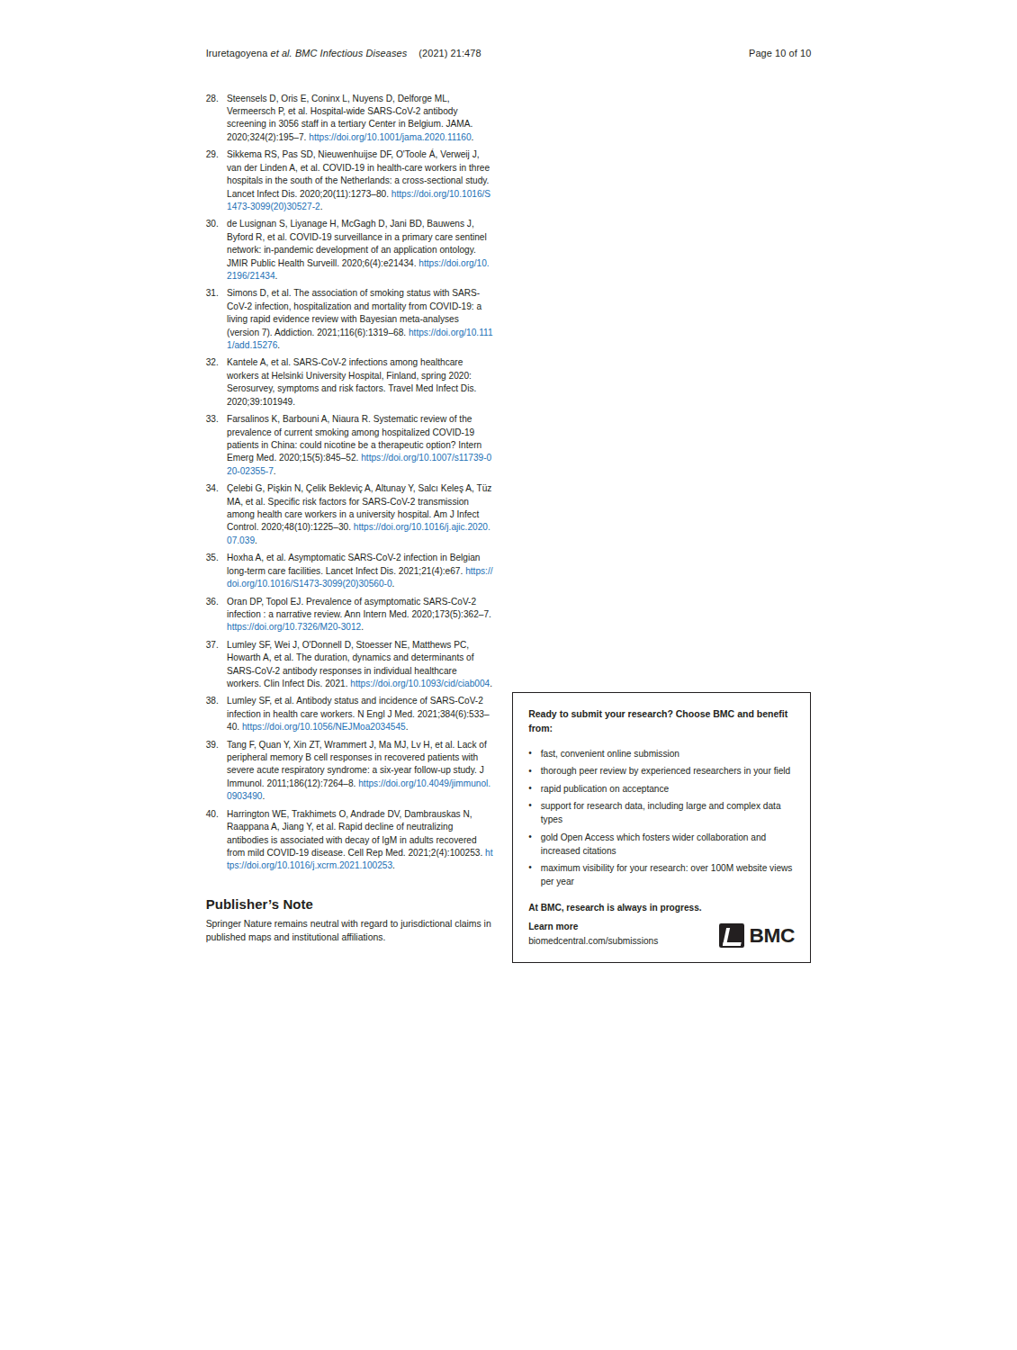Iruretagoyena et al. BMC Infectious Diseases(2021) 21:478
Page 10 of 10
28. Steensels D, Oris E, Coninx L, Nuyens D, Delforge ML, Vermeersch P, et al. Hospital-wide SARS-CoV-2 antibody screening in 3056 staff in a tertiary Center in Belgium. JAMA. 2020;324(2):195–7. https://doi.org/10.1001/jama.2020.11160.
29. Sikkema RS, Pas SD, Nieuwenhuijse DF, O'Toole Á, Verweij J, van der Linden A, et al. COVID-19 in health-care workers in three hospitals in the south of the Netherlands: a cross-sectional study. Lancet Infect Dis. 2020;20(11):1273–80. https://doi.org/10.1016/S1473-3099(20)30527-2.
30. de Lusignan S, Liyanage H, McGagh D, Jani BD, Bauwens J, Byford R, et al. COVID-19 surveillance in a primary care sentinel network: in-pandemic development of an application ontology. JMIR Public Health Surveill. 2020;6(4):e21434. https://doi.org/10.2196/21434.
31. Simons D, et al. The association of smoking status with SARS-CoV-2 infection, hospitalization and mortality from COVID-19: a living rapid evidence review with Bayesian meta-analyses (version 7). Addiction. 2021;116(6):1319–68. https://doi.org/10.1111/add.15276.
32. Kantele A, et al. SARS-CoV-2 infections among healthcare workers at Helsinki University Hospital, Finland, spring 2020: Serosurvey, symptoms and risk factors. Travel Med Infect Dis. 2020;39:101949.
33. Farsalinos K, Barbouni A, Niaura R. Systematic review of the prevalence of current smoking among hospitalized COVID-19 patients in China: could nicotine be a therapeutic option? Intern Emerg Med. 2020;15(5):845–52. https://doi.org/10.1007/s11739-020-02355-7.
34. Çelebi G, Pişkin N, Çelik Bekleviç A, Altunay Y, Salcı Keleş A, Tüz MA, et al. Specific risk factors for SARS-CoV-2 transmission among health care workers in a university hospital. Am J Infect Control. 2020;48(10):1225–30. https://doi.org/10.1016/j.ajic.2020.07.039.
35. Hoxha A, et al. Asymptomatic SARS-CoV-2 infection in Belgian long-term care facilities. Lancet Infect Dis. 2021;21(4):e67. https://doi.org/10.1016/S1473-3099(20)30560-0.
36. Oran DP, Topol EJ. Prevalence of asymptomatic SARS-CoV-2 infection : a narrative review. Ann Intern Med. 2020;173(5):362–7. https://doi.org/10.7326/M20-3012.
37. Lumley SF, Wei J, O'Donnell D, Stoesser NE, Matthews PC, Howarth A, et al. The duration, dynamics and determinants of SARS-CoV-2 antibody responses in individual healthcare workers. Clin Infect Dis. 2021. https://doi.org/10.1093/cid/ciab004.
38. Lumley SF, et al. Antibody status and incidence of SARS-CoV-2 infection in health care workers. N Engl J Med. 2021;384(6):533–40. https://doi.org/10.1056/NEJMoa2034545.
39. Tang F, Quan Y, Xin ZT, Wrammert J, Ma MJ, Lv H, et al. Lack of peripheral memory B cell responses in recovered patients with severe acute respiratory syndrome: a six-year follow-up study. J Immunol. 2011;186(12):7264–8. https://doi.org/10.4049/jimmunol.0903490.
40. Harrington WE, Trakhimets O, Andrade DV, Dambrauskas N, Raappana A, Jiang Y, et al. Rapid decline of neutralizing antibodies is associated with decay of IgM in adults recovered from mild COVID-19 disease. Cell Rep Med. 2021;2(4):100253. https://doi.org/10.1016/j.xcrm.2021.100253.
Publisher’s Note
Springer Nature remains neutral with regard to jurisdictional claims in published maps and institutional affiliations.
Ready to submit your research? Choose BMC and benefit from:
fast, convenient online submission
thorough peer review by experienced researchers in your field
rapid publication on acceptance
support for research data, including large and complex data types
gold Open Access which fosters wider collaboration and increased citations
maximum visibility for your research: over 100M website views per year
At BMC, research is always in progress.
Learn more biomedcentral.com/submissions
BMC